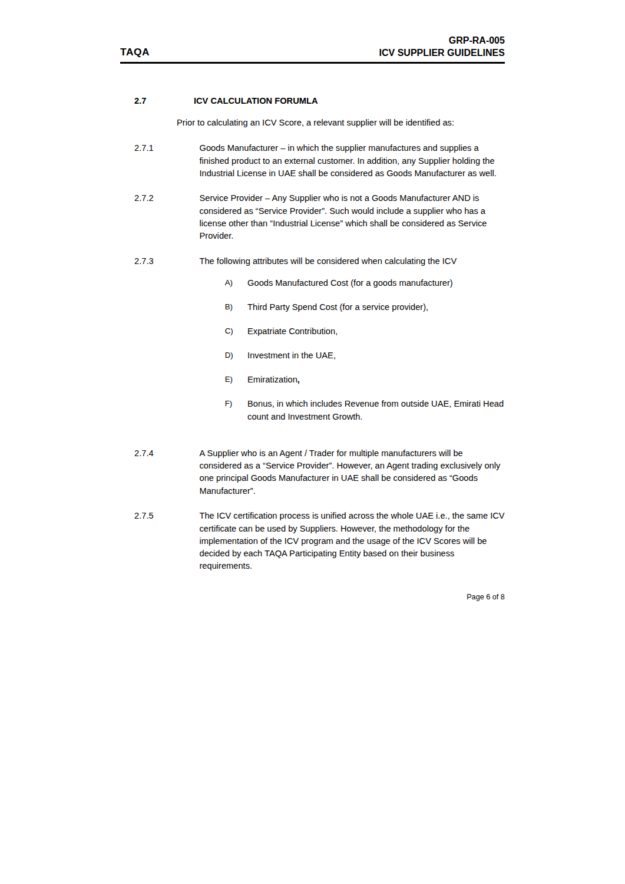TAQA
GRP-RA-005
ICV SUPPLIER GUIDELINES
2.7
ICV CALCULATION FORUMLA
Prior to calculating an ICV Score, a relevant supplier will be identified as:
2.7.1
Goods Manufacturer – in which the supplier manufactures and supplies a finished product to an external customer. In addition, any Supplier holding the Industrial License in UAE shall be considered as Goods Manufacturer as well.
2.7.2
Service Provider – Any Supplier who is not a Goods Manufacturer AND is considered as “Service Provider”. Such would include a supplier who has a license other than “Industrial License” which shall be considered as Service Provider.
2.7.3
The following attributes will be considered when calculating the ICV
A) Goods Manufactured Cost (for a goods manufacturer)
B) Third Party Spend Cost (for a service provider),
C) Expatriate Contribution,
D) Investment in the UAE,
E) Emiratization,
F) Bonus, in which includes Revenue from outside UAE, Emirati Head count and Investment Growth.
2.7.4
A Supplier who is an Agent / Trader for multiple manufacturers will be considered as a “Service Provider”. However, an Agent trading exclusively only one principal Goods Manufacturer in UAE shall be considered as “Goods Manufacturer”.
2.7.5
The ICV certification process is unified across the whole UAE i.e., the same ICV certificate can be used by Suppliers. However, the methodology for the implementation of the ICV program and the usage of the ICV Scores will be decided by each TAQA Participating Entity based on their business requirements.
Page 6 of 8